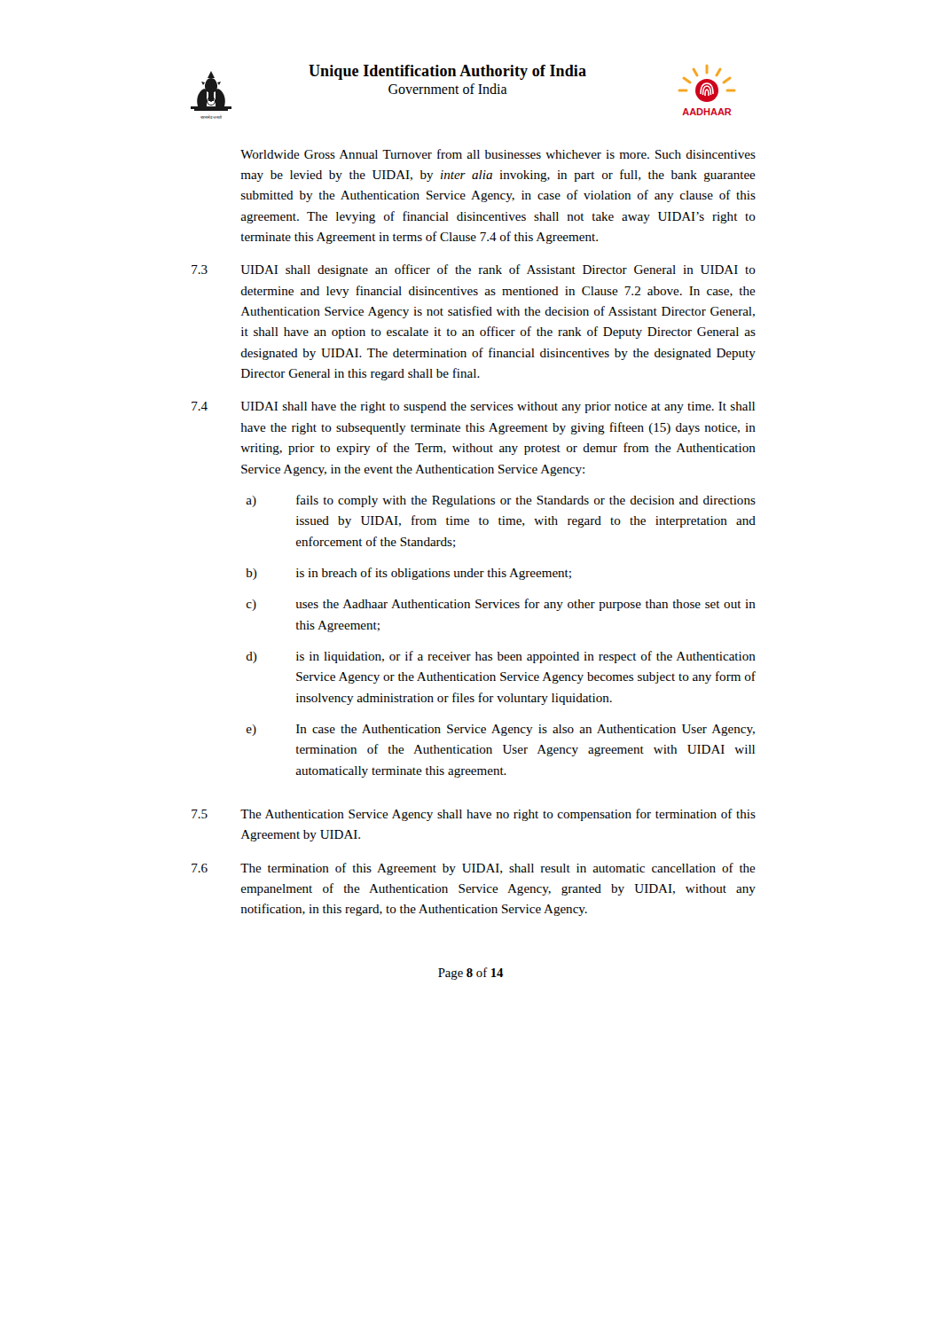सत्यमेव जयते
Unique Identification Authority of India
Government of India
AADHAAR
Worldwide Gross Annual Turnover from all businesses whichever is more. Such disincentives may be levied by the UIDAI, by inter alia invoking, in part or full, the bank guarantee submitted by the Authentication Service Agency, in case of violation of any clause of this agreement. The levying of financial disincentives shall not take away UIDAI’s right to terminate this Agreement in terms of Clause 7.4 of this Agreement.
7.3
UIDAI shall designate an officer of the rank of Assistant Director General in UIDAI to determine and levy financial disincentives as mentioned in Clause 7.2 above. In case, the Authentication Service Agency is not satisfied with the decision of Assistant Director General, it shall have an option to escalate it to an officer of the rank of Deputy Director General as designated by UIDAI. The determination of financial disincentives by the designated Deputy Director General in this regard shall be final.
7.4
UIDAI shall have the right to suspend the services without any prior notice at any time. It shall have the right to subsequently terminate this Agreement by giving fifteen (15) days notice, in writing, prior to expiry of the Term, without any protest or demur from the Authentication Service Agency, in the event the Authentication Service Agency:
a) fails to comply with the Regulations or the Standards or the decision and directions issued by UIDAI, from time to time, with regard to the interpretation and enforcement of the Standards;
b) is in breach of its obligations under this Agreement;
c) uses the Aadhaar Authentication Services for any other purpose than those set out in this Agreement;
d) is in liquidation, or if a receiver has been appointed in respect of the Authentication Service Agency or the Authentication Service Agency becomes subject to any form of insolvency administration or files for voluntary liquidation.
e) In case the Authentication Service Agency is also an Authentication User Agency, termination of the Authentication User Agency agreement with UIDAI will automatically terminate this agreement.
7.5
The Authentication Service Agency shall have no right to compensation for termination of this Agreement by UIDAI.
7.6
The termination of this Agreement by UIDAI, shall result in automatic cancellation of the empanelment of the Authentication Service Agency, granted by UIDAI, without any notification, in this regard, to the Authentication Service Agency.
Page 8 of 14